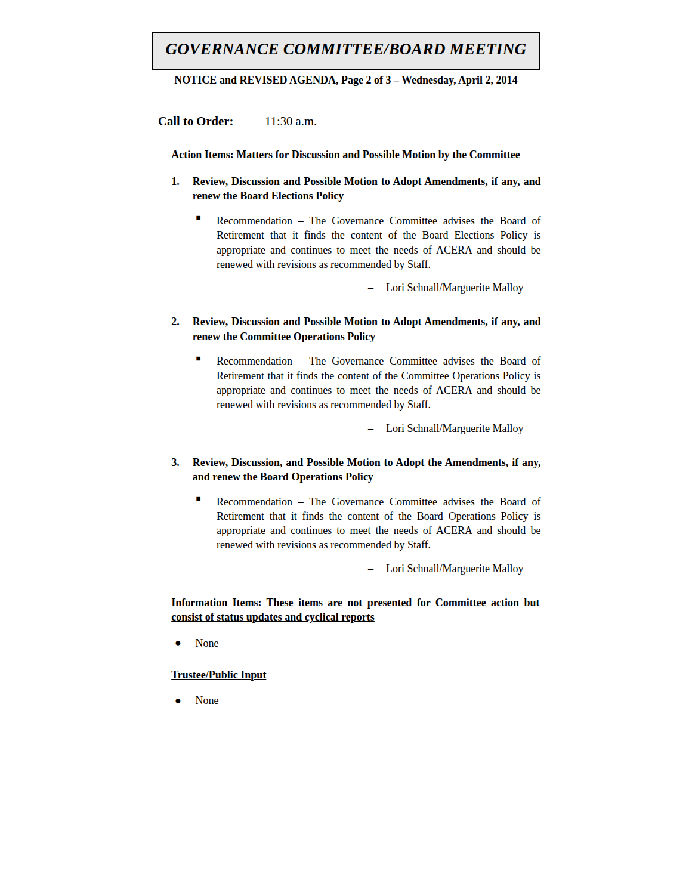GOVERNANCE COMMITTEE/BOARD MEETING
NOTICE and REVISED AGENDA, Page 2 of 3 – Wednesday, April 2, 2014
Call to Order: 11:30 a.m.
Action Items: Matters for Discussion and Possible Motion by the Committee
1.
Review, Discussion and Possible Motion to Adopt Amendments, if any, and renew the Board Elections Policy
■Recommendation – The Governance Committee advises the Board of Retirement that it finds the content of the Board Elections Policy is appropriate and continues to meet the needs of ACERA and should be renewed with revisions as recommended by Staff.
–Lori Schnall/Marguerite Malloy
2.
Review, Discussion and Possible Motion to Adopt Amendments, if any, and renew the Committee Operations Policy
■Recommendation – The Governance Committee advises the Board of Retirement that it finds the content of the Committee Operations Policy is appropriate and continues to meet the needs of ACERA and should be renewed with revisions as recommended by Staff.
–Lori Schnall/Marguerite Malloy
3.
Review, Discussion, and Possible Motion to Adopt the Amendments, if any, and renew the Board Operations Policy
■Recommendation – The Governance Committee advises the Board of Retirement that it finds the content of the Board Operations Policy is appropriate and continues to meet the needs of ACERA and should be renewed with revisions as recommended by Staff.
–Lori Schnall/Marguerite Malloy
Information Items: These items are not presented for Committee action but consist of status updates and cyclical reports
●None
Trustee/Public Input
●None